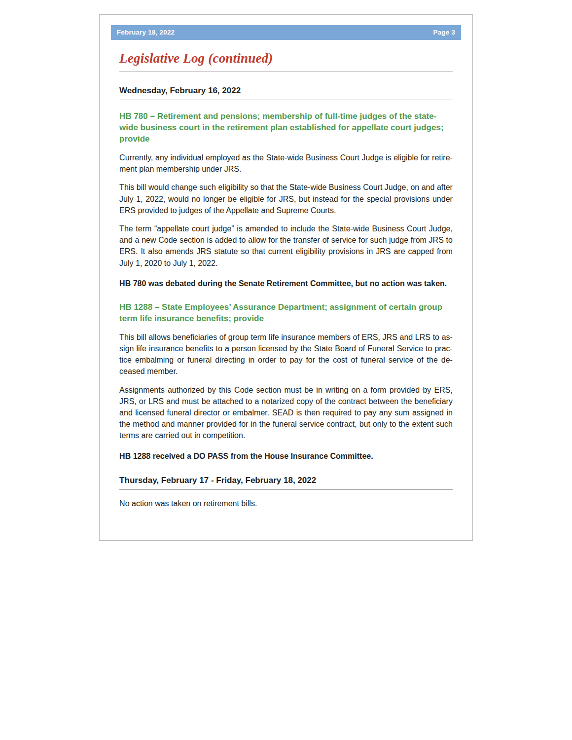February 18, 2022 Page 3
Legislative Log (continued)
Wednesday, February 16, 2022
HB 780 – Retirement and pensions; membership of full-time judges of the state-wide business court in the retirement plan established for appellate court judges; provide
Currently, any individual employed as the State-wide Business Court Judge is eligible for retirement plan membership under JRS.
This bill would change such eligibility so that the State-wide Business Court Judge, on and after July 1, 2022, would no longer be eligible for JRS, but instead for the special provisions under ERS provided to judges of the Appellate and Supreme Courts.
The term “appellate court judge” is amended to include the State-wide Business Court Judge, and a new Code section is added to allow for the transfer of service for such judge from JRS to ERS. It also amends JRS statute so that current eligibility provisions in JRS are capped from July 1, 2020 to July 1, 2022.
HB 780 was debated during the Senate Retirement Committee, but no action was taken.
HB 1288 – State Employees’ Assurance Department; assignment of certain group term life insurance benefits; provide
This bill allows beneficiaries of group term life insurance members of ERS, JRS and LRS to assign life insurance benefits to a person licensed by the State Board of Funeral Service to practice embalming or funeral directing in order to pay for the cost of funeral service of the deceased member.
Assignments authorized by this Code section must be in writing on a form provided by ERS, JRS, or LRS and must be attached to a notarized copy of the contract between the beneficiary and licensed funeral director or embalmer. SEAD is then required to pay any sum assigned in the method and manner provided for in the funeral service contract, but only to the extent such terms are carried out in competition.
HB 1288 received a DO PASS from the House Insurance Committee.
Thursday, February 17 - Friday, February 18, 2022
No action was taken on retirement bills.